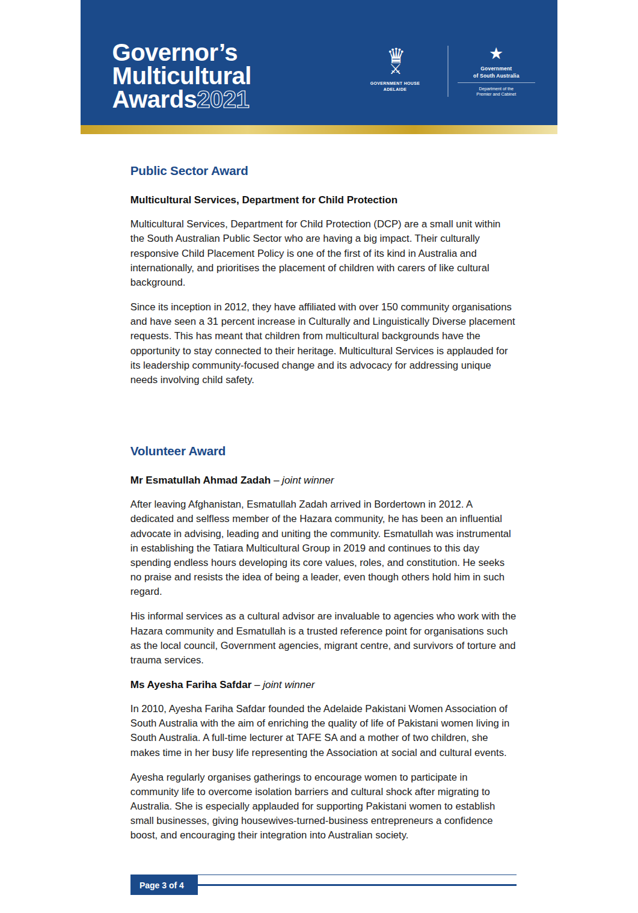Governor’s
Multicultural
Awards2021
♛
⚔
Government House
Adelaide
★
Government
of South Australia
Department of the
Premier and Cabinet
Public Sector Award
Multicultural Services, Department for Child Protection
Multicultural Services, Department for Child Protection (DCP) are a small unit within the South Australian Public Sector who are having a big impact. Their culturally responsive Child Placement Policy is one of the first of its kind in Australia and internationally, and prioritises the placement of children with carers of like cultural background.
Since its inception in 2012, they have affiliated with over 150 community organisations and have seen a 31 percent increase in Culturally and Linguistically Diverse placement requests. This has meant that children from multicultural backgrounds have the opportunity to stay connected to their heritage. Multicultural Services is applauded for its leadership community-focused change and its advocacy for addressing unique needs involving child safety.
Volunteer Award
Mr Esmatullah Ahmad Zadah – joint winner
After leaving Afghanistan, Esmatullah Zadah arrived in Bordertown in 2012. A dedicated and selfless member of the Hazara community, he has been an influential advocate in advising, leading and uniting the community. Esmatullah was instrumental in establishing the Tatiara Multicultural Group in 2019 and continues to this day spending endless hours developing its core values, roles, and constitution. He seeks no praise and resists the idea of being a leader, even though others hold him in such regard.
His informal services as a cultural advisor are invaluable to agencies who work with the Hazara community and Esmatullah is a trusted reference point for organisations such as the local council, Government agencies, migrant centre, and survivors of torture and trauma services.
Ms Ayesha Fariha Safdar – joint winner
In 2010, Ayesha Fariha Safdar founded the Adelaide Pakistani Women Association of South Australia with the aim of enriching the quality of life of Pakistani women living in South Australia. A full-time lecturer at TAFE SA and a mother of two children, she makes time in her busy life representing the Association at social and cultural events.
Ayesha regularly organises gatherings to encourage women to participate in community life to overcome isolation barriers and cultural shock after migrating to Australia. She is especially applauded for supporting Pakistani women to establish small businesses, giving housewives-turned-business entrepreneurs a confidence boost, and encouraging their integration into Australian society.
Page 3 of 4